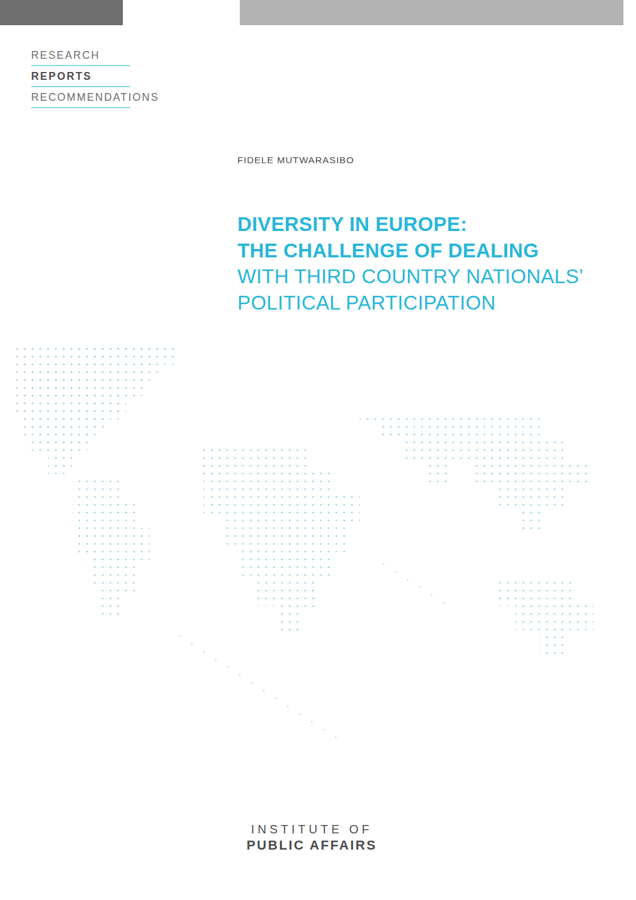Research
Reports
Recommendations
Fidele Mutwarasibo
Diversity in Europe:
The challenge of dealing
with third country nationals’
political participation
INSTITUTE OF
PUBLIC AFFAIRS